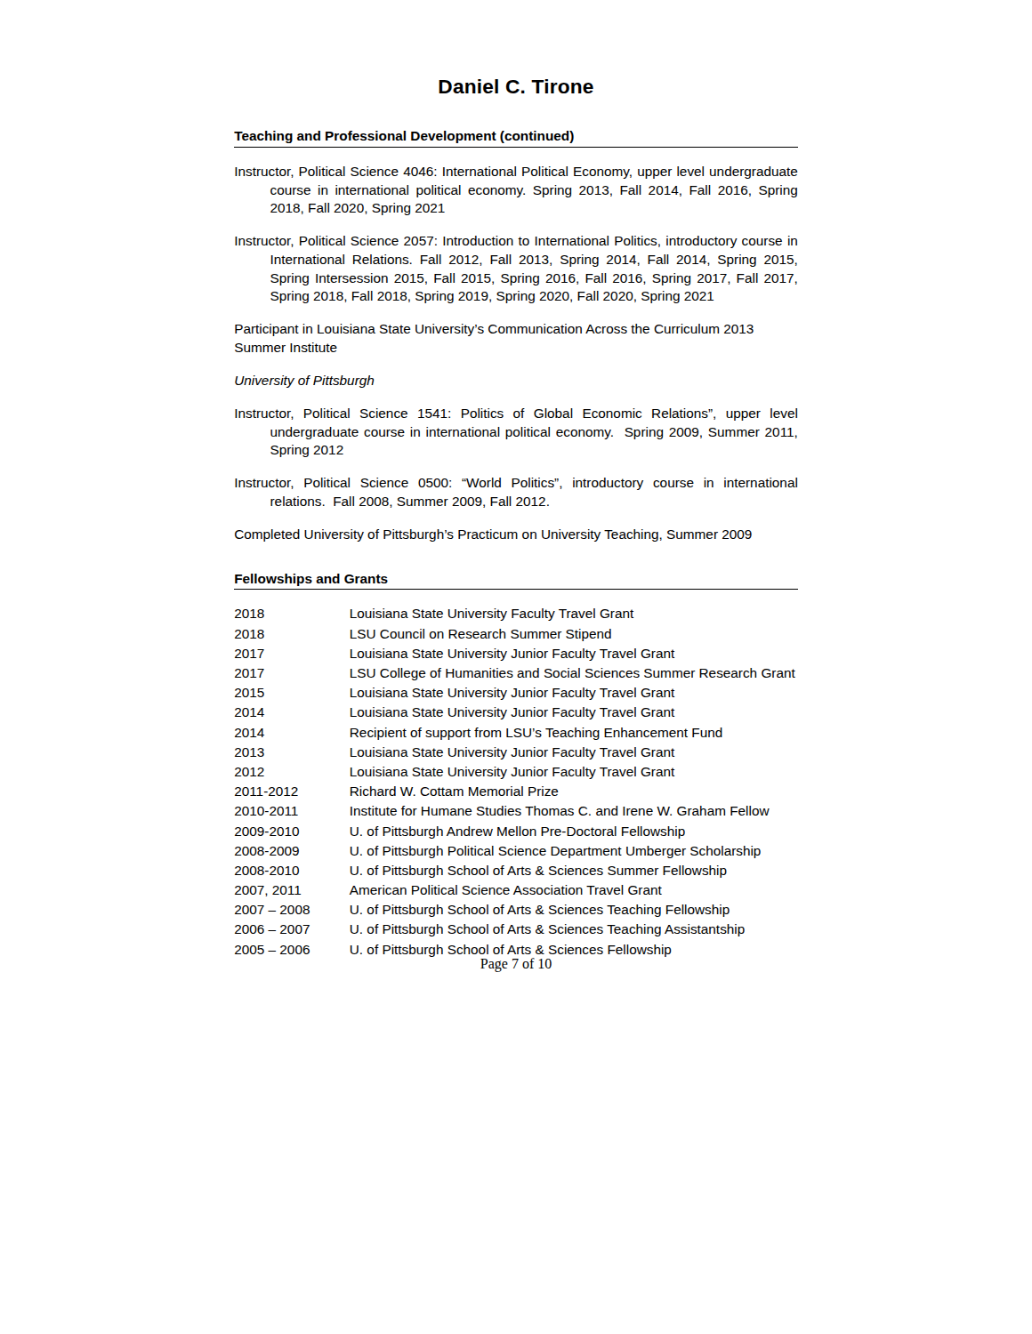Daniel C. Tirone
Teaching and Professional Development (continued)
Instructor, Political Science 4046: International Political Economy, upper level undergraduate course in international political economy. Spring 2013, Fall 2014, Fall 2016, Spring 2018, Fall 2020, Spring 2021
Instructor, Political Science 2057: Introduction to International Politics, introductory course in International Relations. Fall 2012, Fall 2013, Spring 2014, Fall 2014, Spring 2015, Spring Intersession 2015, Fall 2015, Spring 2016, Fall 2016, Spring 2017, Fall 2017, Spring 2018, Fall 2018, Spring 2019, Spring 2020, Fall 2020, Spring 2021
Participant in Louisiana State University’s Communication Across the Curriculum 2013 Summer Institute
University of Pittsburgh
Instructor, Political Science 1541: Politics of Global Economic Relations”, upper level undergraduate course in international political economy. Spring 2009, Summer 2011, Spring 2012
Instructor, Political Science 0500: “World Politics”, introductory course in international relations. Fall 2008, Summer 2009, Fall 2012.
Completed University of Pittsburgh’s Practicum on University Teaching, Summer 2009
Fellowships and Grants
| 2018 | Louisiana State University Faculty Travel Grant |
| 2018 | LSU Council on Research Summer Stipend |
| 2017 | Louisiana State University Junior Faculty Travel Grant |
| 2017 | LSU College of Humanities and Social Sciences Summer Research Grant |
| 2015 | Louisiana State University Junior Faculty Travel Grant |
| 2014 | Louisiana State University Junior Faculty Travel Grant |
| 2014 | Recipient of support from LSU’s Teaching Enhancement Fund |
| 2013 | Louisiana State University Junior Faculty Travel Grant |
| 2012 | Louisiana State University Junior Faculty Travel Grant |
| 2011-2012 | Richard W. Cottam Memorial Prize |
| 2010-2011 | Institute for Humane Studies Thomas C. and Irene W. Graham Fellow |
| 2009-2010 | U. of Pittsburgh Andrew Mellon Pre-Doctoral Fellowship |
| 2008-2009 | U. of Pittsburgh Political Science Department Umberger Scholarship |
| 2008-2010 | U. of Pittsburgh School of Arts & Sciences Summer Fellowship |
| 2007, 2011 | American Political Science Association Travel Grant |
| 2007 – 2008 | U. of Pittsburgh School of Arts & Sciences Teaching Fellowship |
| 2006 – 2007 | U. of Pittsburgh School of Arts & Sciences Teaching Assistantship |
| 2005 – 2006 | U. of Pittsburgh School of Arts & Sciences Fellowship |
Page 7 of 10